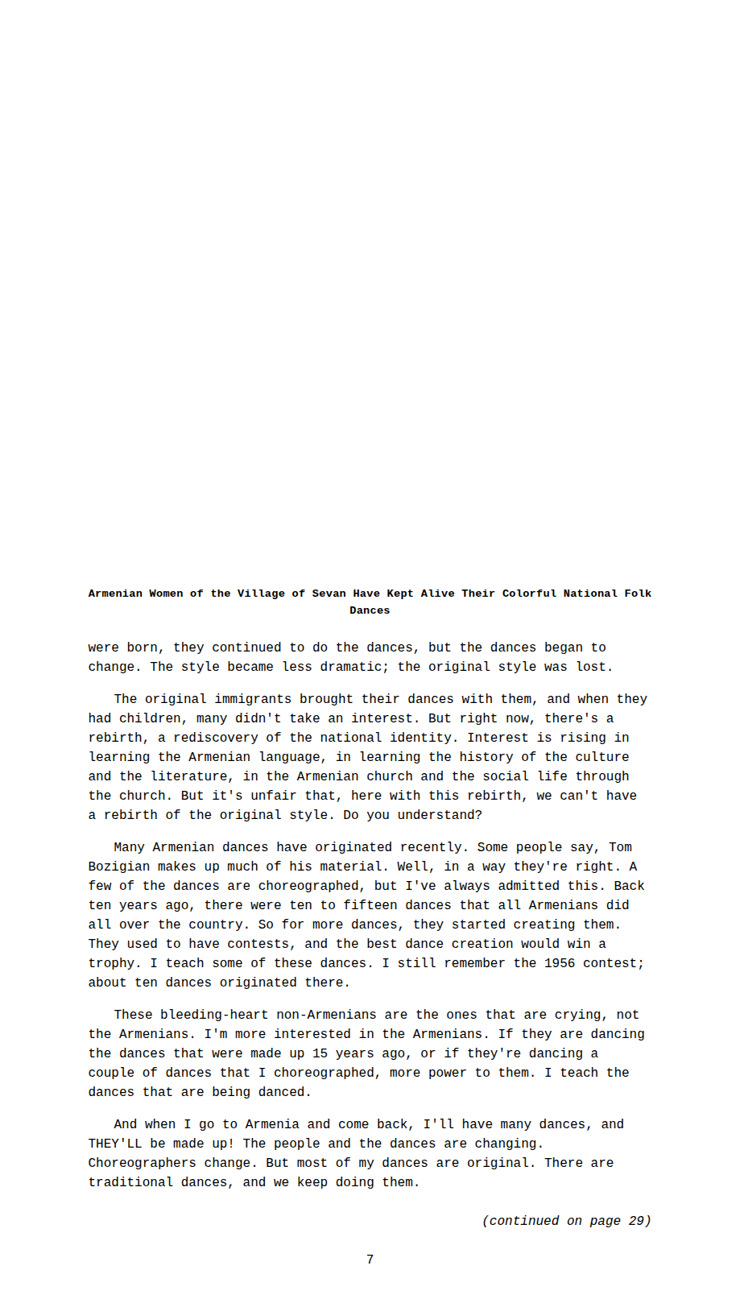Armenian Women of the Village of Sevan Have Kept Alive Their Colorful National Folk Dances
were born, they continued to do the dances, but the dances began to change. The style became less dramatic; the original style was lost.
The original immigrants brought their dances with them, and when they had children, many didn't take an interest. But right now, there's a rebirth, a rediscovery of the national identity. Interest is rising in learning the Armenian language, in learning the history of the culture and the literature, in the Armenian church and the social life through the church. But it's unfair that, here with this rebirth, we can't have a rebirth of the original style. Do you understand?
Many Armenian dances have originated recently. Some people say, Tom Bozigian makes up much of his material. Well, in a way they're right. A few of the dances are choreographed, but I've always admitted this. Back ten years ago, there were ten to fifteen dances that all Armenians did all over the country. So for more dances, they started creating them. They used to have contests, and the best dance creation would win a trophy. I teach some of these dances. I still remember the 1956 contest; about ten dances originated there.
These bleeding-heart non-Armenians are the ones that are crying, not the Armenians. I'm more interested in the Armenians. If they are dancing the dances that were made up 15 years ago, or if they're dancing a couple of dances that I choreographed, more power to them. I teach the dances that are being danced.
And when I go to Armenia and come back, I'll have many dances, and THEY'LL be made up! The people and the dances are changing. Choreographers change. But most of my dances are original. There are traditional dances, and we keep doing them.
(continued on page 29)
7